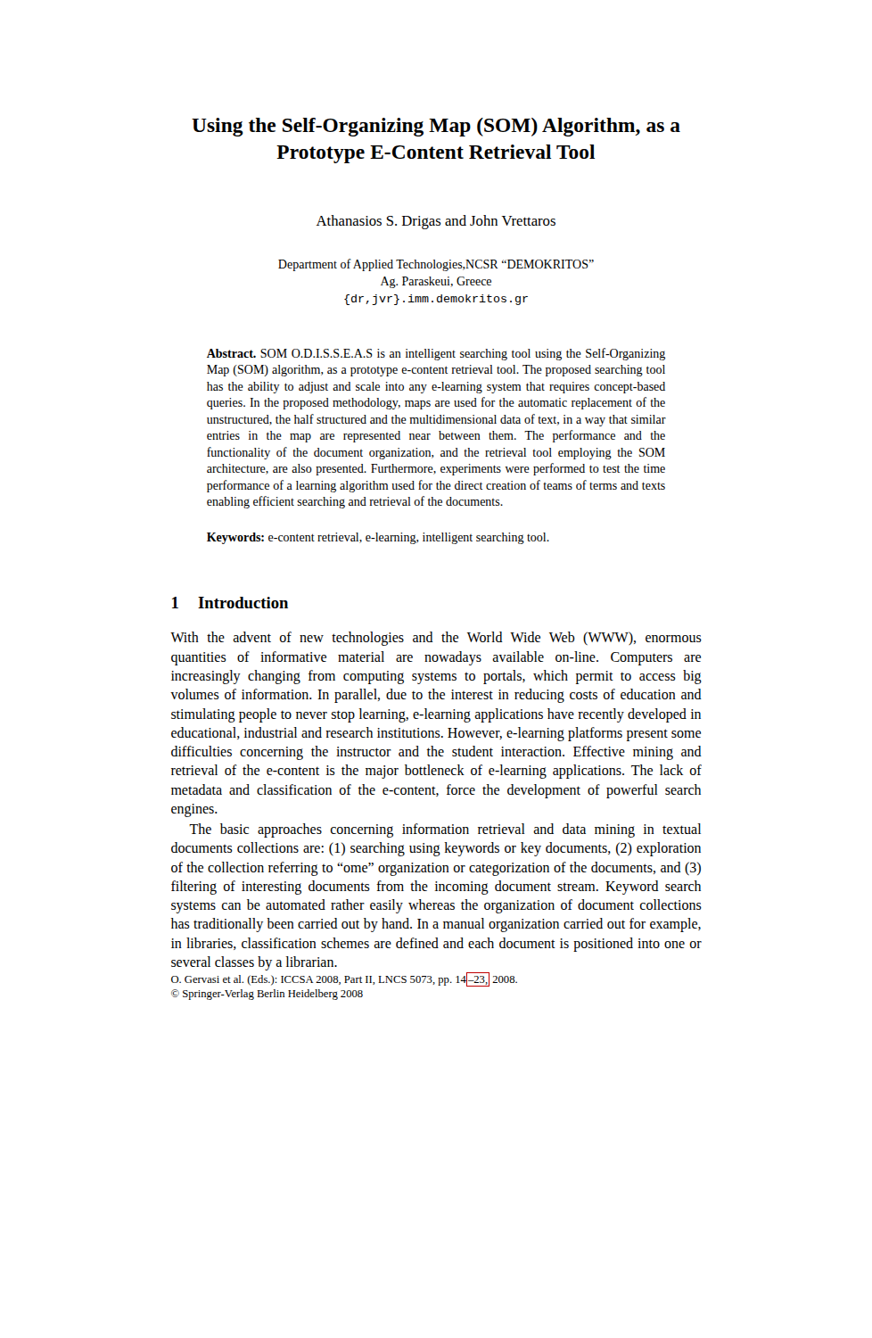Using the Self-Organizing Map (SOM) Algorithm, as a
Prototype E-Content Retrieval Tool
Athanasios S. Drigas and John Vrettaros
Department of Applied Technologies,NCSR “DEMOKRITOS”
Ag. Paraskeui, Greece
{dr,jvr}.imm.demokritos.gr
Abstract. SOM O.D.I.S.S.E.A.S is an intelligent searching tool using the Self-Organizing Map (SOM) algorithm, as a prototype e-content retrieval tool. The proposed searching tool has the ability to adjust and scale into any e-learning system that requires concept-based queries. In the proposed methodology, maps are used for the automatic replacement of the unstructured, the half structured and the multidimensional data of text, in a way that similar entries in the map are represented near between them. The performance and the functionality of the document organization, and the retrieval tool employing the SOM architecture, are also presented. Furthermore, experiments were performed to test the time performance of a learning algorithm used for the direct creation of teams of terms and texts enabling efficient searching and retrieval of the documents.
Keywords: e-content retrieval, e-learning, intelligent searching tool.
1 Introduction
With the advent of new technologies and the World Wide Web (WWW), enormous quantities of informative material are nowadays available on-line. Computers are increasingly changing from computing systems to portals, which permit to access big volumes of information. In parallel, due to the interest in reducing costs of education and stimulating people to never stop learning, e-learning applications have recently developed in educational, industrial and research institutions. However, e-learning platforms present some difficulties concerning the instructor and the student interaction. Effective mining and retrieval of the e-content is the major bottleneck of e-learning applications. The lack of metadata and classification of the e-content, force the development of powerful search engines.
The basic approaches concerning information retrieval and data mining in textual documents collections are: (1) searching using keywords or key documents, (2) exploration of the collection referring to “ome” organization or categorization of the documents, and (3) filtering of interesting documents from the incoming document stream. Keyword search systems can be automated rather easily whereas the organization of document collections has traditionally been carried out by hand. In a manual organization carried out for example, in libraries, classification schemes are defined and each document is positioned into one or several classes by a librarian.
O. Gervasi et al. (Eds.): ICCSA 2008, Part II, LNCS 5073, pp. 14–23, 2008.
© Springer-Verlag Berlin Heidelberg 2008